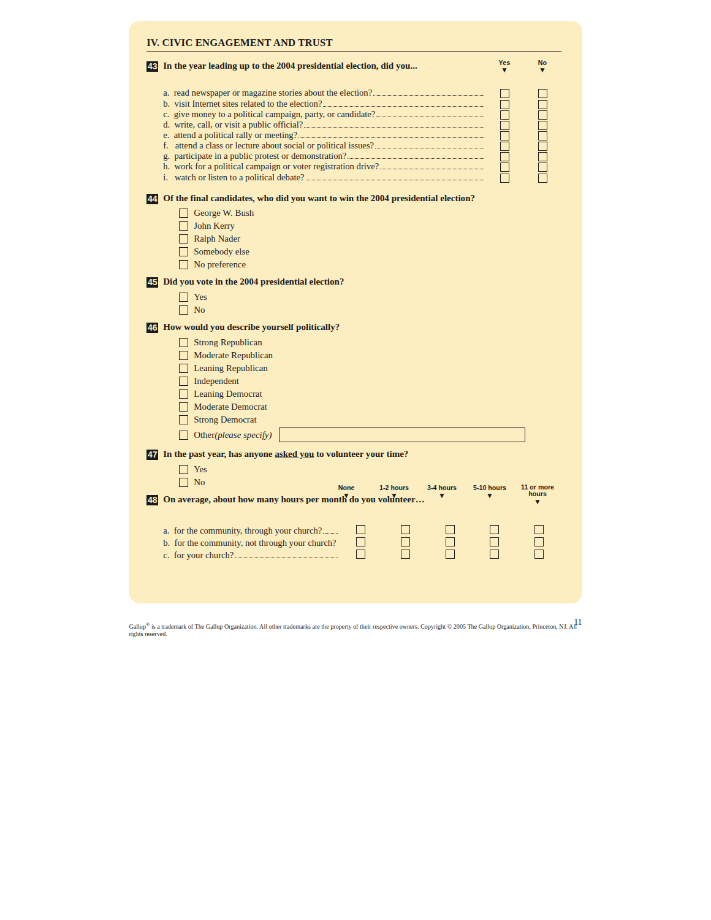IV. CIVIC ENGAGEMENT AND TRUST
43
Yes
▼
No
▼
In the year leading up to the 2004 presidential election, did you...
| a. read newspaper or magazine stories about the election? | | |
| b. visit Internet sites related to the election? | | |
| c. give money to a political campaign, party, or candidate? | | |
| d. write, call, or visit a public official? | | |
| e. attend a political rally or meeting? | | |
| f. attend a class or lecture about social or political issues? | | |
| g. participate in a public protest or demonstration? | | |
| h. work for a political campaign or voter registration drive? | | |
| i. watch or listen to a political debate? | | |
44
Of the final candidates, who did you want to win the 2004 presidential election?
George W. Bush
John Kerry
Ralph Nader
Somebody else
No preference
45
Did you vote in the 2004 presidential election?
Yes
No
46
How would you describe yourself politically?
Strong Republican
Moderate Republican
Leaning Republican
Independent
Leaning Democrat
Moderate Democrat
Strong Democrat
Other (please specify)
47
In the past year, has anyone asked you to volunteer your time?
Yes
No
48
None
▼
1-2 hours
▼
3-4 hours
▼
5-10 hours
▼
11 or more
hours
▼
On average, about how many hours per month do you volunteer…
| a. for the community, through your church? | | | | | |
| b. for the community, not through your church? | | | | | |
| c. for your church? | | | | | |
Gallup® is a trademark of The Gallup Organization. All other trademarks are the property of their respective owners. Copyright © 2005 The Gallup Organization, Princeton, NJ. All rights reserved.
11